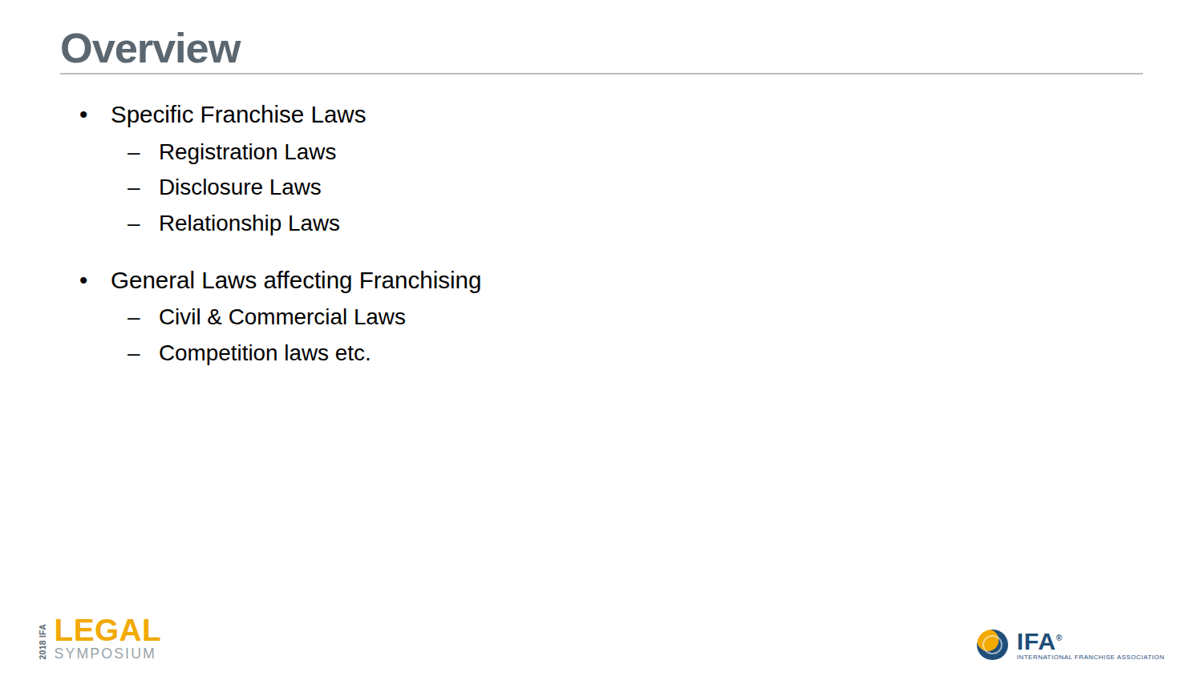Overview
Specific Franchise Laws
Registration Laws
Disclosure Laws
Relationship Laws
General Laws affecting Franchising
Civil & Commercial Laws
Competition laws etc.
2018 IFA LEGAL SYMPOSIUM
IFA® INTERNATIONAL FRANCHISE ASSOCIATION